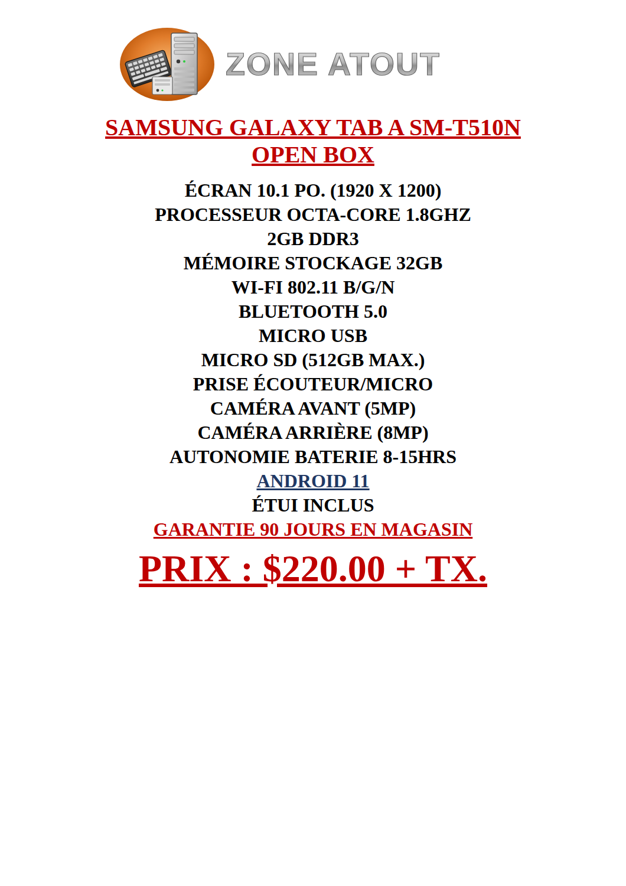ZONE ATOUT
SAMSUNG GALAXY TAB A SM-T510N
OPEN BOX
ÉCRAN 10.1 PO. (1920 X 1200)
PROCESSEUR OCTA-CORE 1.8GHZ
2GB DDR3
MÉMOIRE STOCKAGE 32GB
WI-FI 802.11 B/G/N
BLUETOOTH 5.0
MICRO USB
MICRO SD (512GB MAX.)
PRISE ÉCOUTEUR/MICRO
CAMÉRA AVANT (5MP)
CAMÉRA ARRIÈRE (8MP)
AUTONOMIE BATERIE 8-15HRS
ANDROID 11
ÉTUI INCLUS
GARANTIE 90 JOURS EN MAGASIN
PRIX : $220.00 + TX.